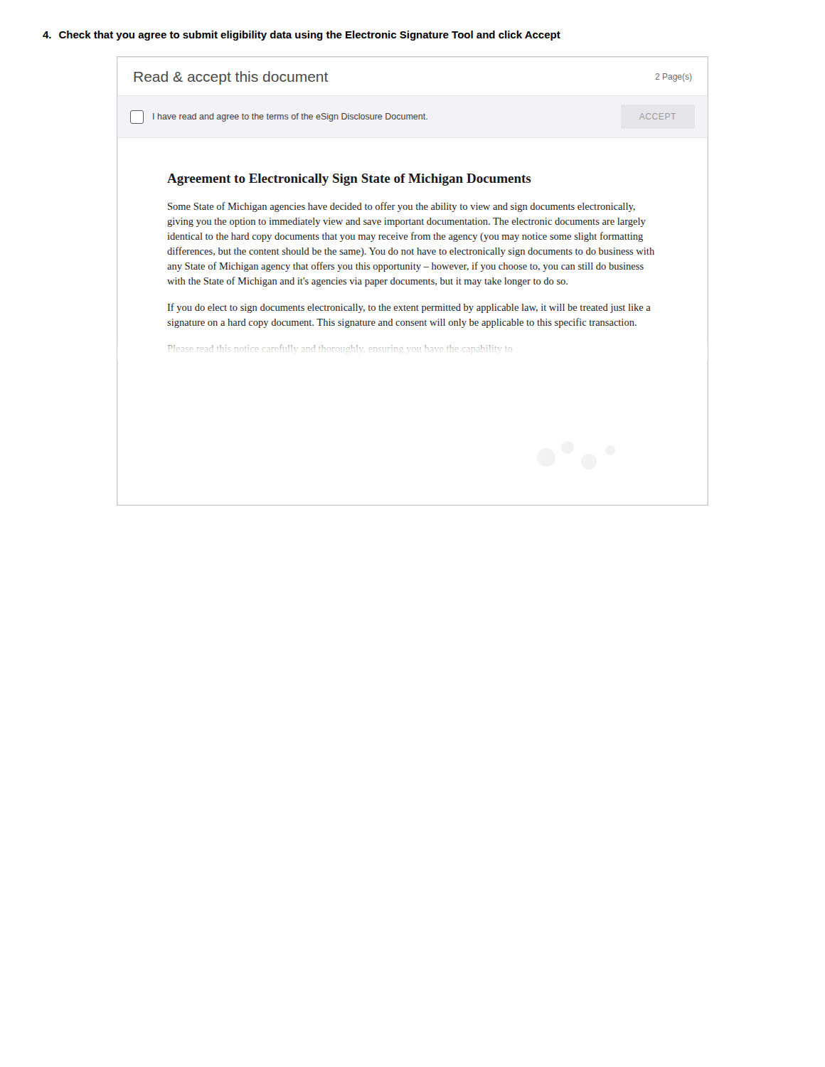4. Check that you agree to submit eligibility data using the Electronic Signature Tool and click Accept
Read & accept this document 2 Page(s)
I have read and agree to the terms of the eSign Disclosure Document.
ACCEPT
Agreement to Electronically Sign State of Michigan Documents
Some State of Michigan agencies have decided to offer you the ability to view and sign documents electronically, giving you the option to immediately view and save important documentation. The electronic documents are largely identical to the hard copy documents that you may receive from the agency (you may notice some slight formatting differences, but the content should be the same). You do not have to electronically sign documents to do business with any State of Michigan agency that offers you this opportunity – however, if you choose to, you can still do business with the State of Michigan and it's agencies via paper documents, but it may take longer to do so.
If you do elect to sign documents electronically, to the extent permitted by applicable law, it will be treated just like a signature on a hard copy document. This signature and consent will only be applicable to this specific transaction.
Please read this notice carefully and thoroughly, ensuring you have the capability to